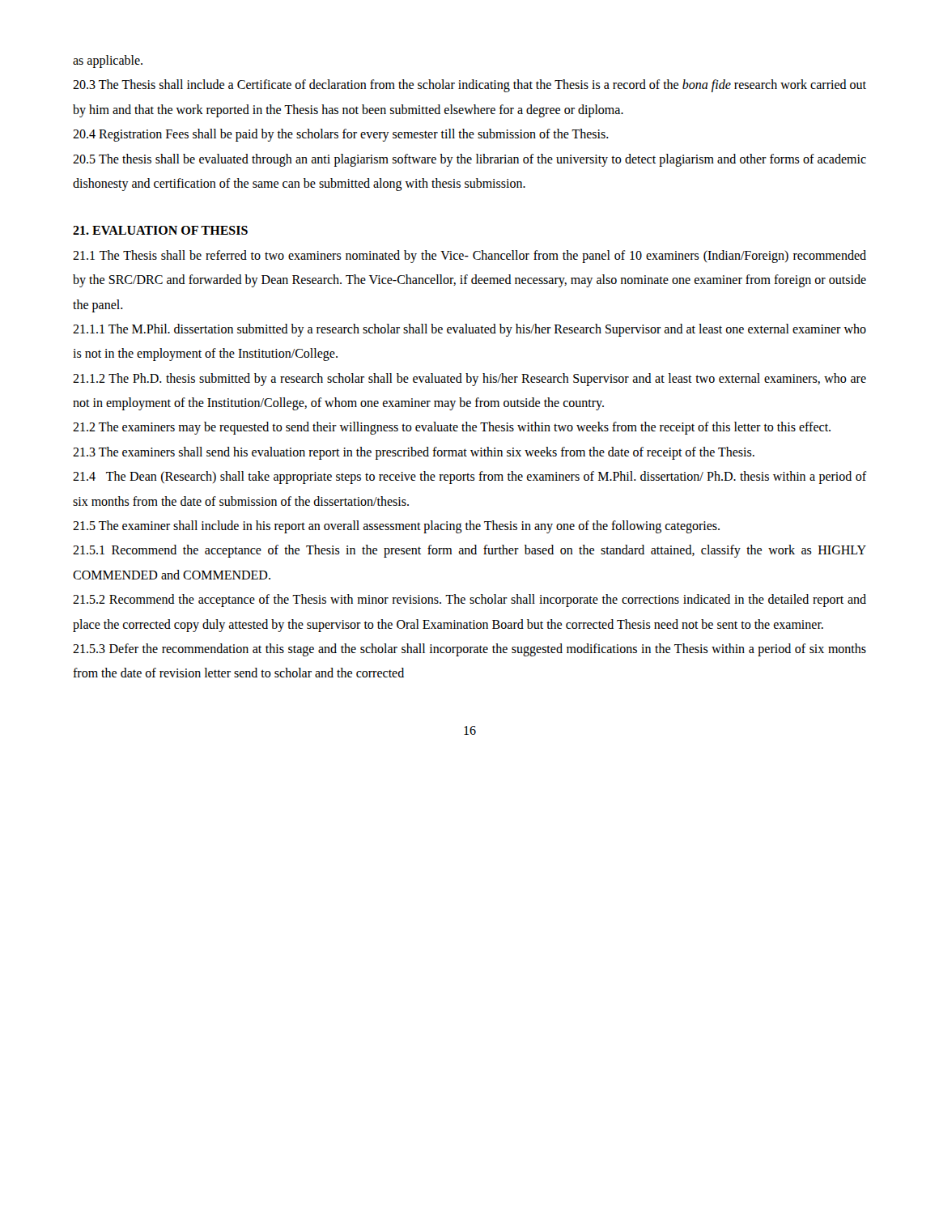as applicable.
20.3 The Thesis shall include a Certificate of declaration from the scholar indicating that the Thesis is a record of the bona fide research work carried out by him and that the work reported in the Thesis has not been submitted elsewhere for a degree or diploma.
20.4 Registration Fees shall be paid by the scholars for every semester till the submission of the Thesis.
20.5 The thesis shall be evaluated through an anti plagiarism software by the librarian of the university to detect plagiarism and other forms of academic dishonesty and certification of the same can be submitted along with thesis submission.
21. EVALUATION OF THESIS
21.1 The Thesis shall be referred to two examiners nominated by the Vice- Chancellor from the panel of 10 examiners (Indian/Foreign) recommended by the SRC/DRC and forwarded by Dean Research. The Vice-Chancellor, if deemed necessary, may also nominate one examiner from foreign or outside the panel.
21.1.1 The M.Phil. dissertation submitted by a research scholar shall be evaluated by his/her Research Supervisor and at least one external examiner who is not in the employment of the Institution/College.
21.1.2 The Ph.D. thesis submitted by a research scholar shall be evaluated by his/her Research Supervisor and at least two external examiners, who are not in employment of the Institution/College, of whom one examiner may be from outside the country.
21.2 The examiners may be requested to send their willingness to evaluate the Thesis within two weeks from the receipt of this letter to this effect.
21.3 The examiners shall send his evaluation report in the prescribed format within six weeks from the date of receipt of the Thesis.
21.4 The Dean (Research) shall take appropriate steps to receive the reports from the examiners of M.Phil. dissertation/ Ph.D. thesis within a period of six months from the date of submission of the dissertation/thesis.
21.5 The examiner shall include in his report an overall assessment placing the Thesis in any one of the following categories.
21.5.1 Recommend the acceptance of the Thesis in the present form and further based on the standard attained, classify the work as HIGHLY COMMENDED and COMMENDED.
21.5.2 Recommend the acceptance of the Thesis with minor revisions. The scholar shall incorporate the corrections indicated in the detailed report and place the corrected copy duly attested by the supervisor to the Oral Examination Board but the corrected Thesis need not be sent to the examiner.
21.5.3 Defer the recommendation at this stage and the scholar shall incorporate the suggested modifications in the Thesis within a period of six months from the date of revision letter send to scholar and the corrected
16